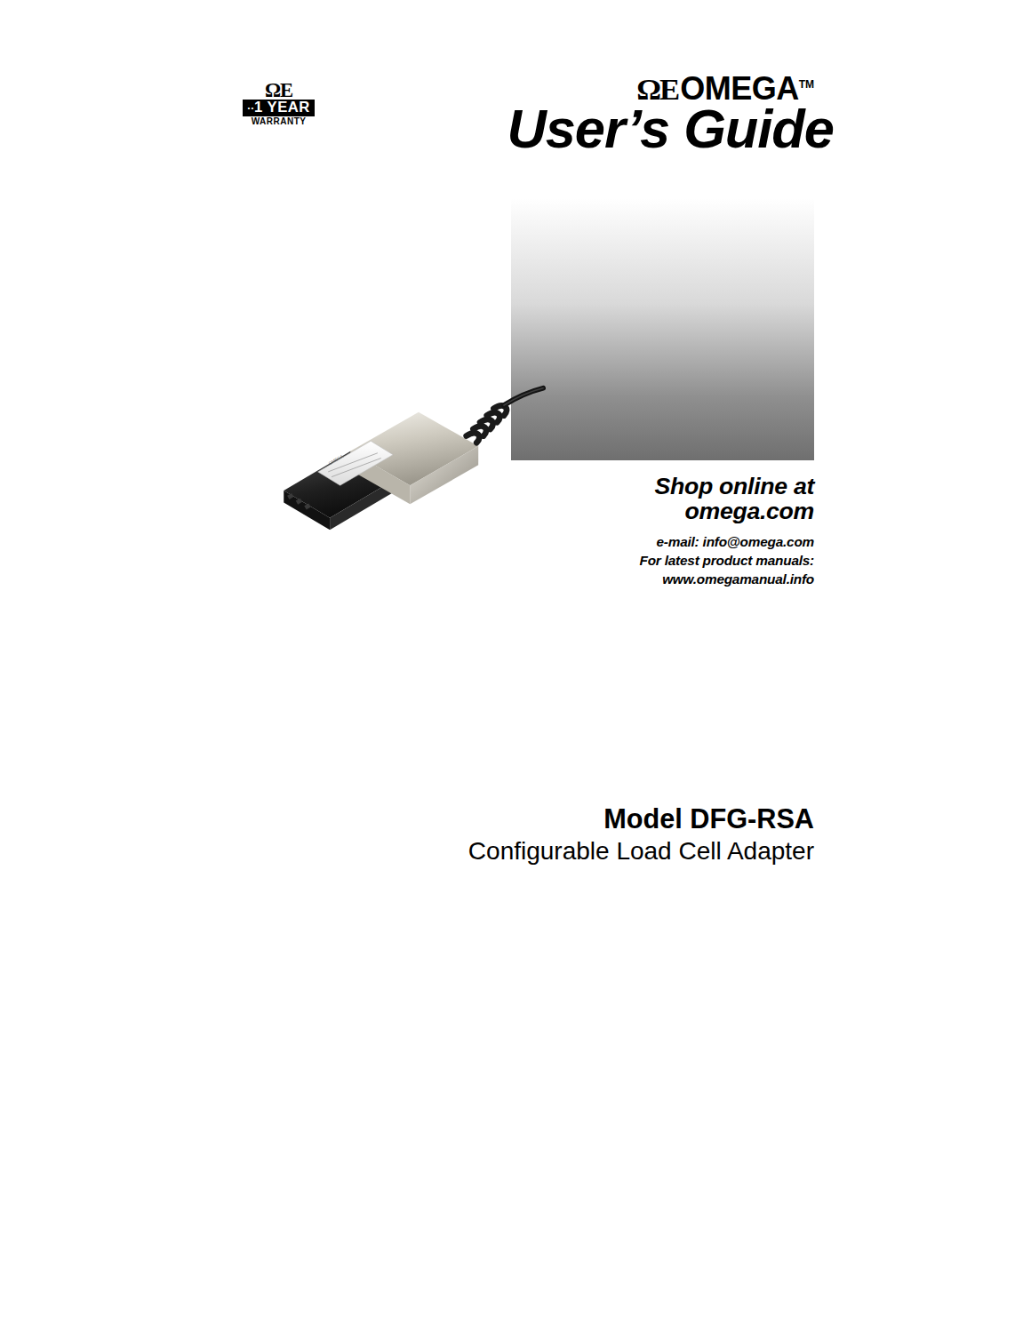ΩΕ .. 1 YEAR WARRANTY
ΩΕOMEGATM
User’s Guide
Shop online at
omega.com
e-mail: info@omega.com
For latest product manuals:
www.omegamanual.info
OMEGA
Model DFG-RSA
Configurable Load Cell Adapter